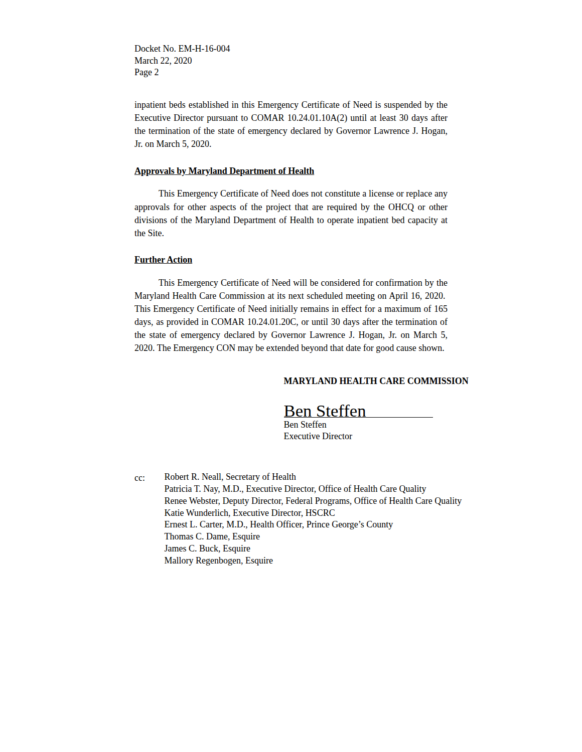Docket No. EM-H-16-004
March 22, 2020
Page 2
inpatient beds established in this Emergency Certificate of Need is suspended by the Executive Director pursuant to COMAR 10.24.01.10A(2) until at least 30 days after the termination of the state of emergency declared by Governor Lawrence J. Hogan, Jr. on March 5, 2020.
Approvals by Maryland Department of Health
This Emergency Certificate of Need does not constitute a license or replace any approvals for other aspects of the project that are required by the OHCQ or other divisions of the Maryland Department of Health to operate inpatient bed capacity at the Site.
Further Action
This Emergency Certificate of Need will be considered for confirmation by the Maryland Health Care Commission at its next scheduled meeting on April 16, 2020. This Emergency Certificate of Need initially remains in effect for a maximum of 165 days, as provided in COMAR 10.24.01.20C, or until 30 days after the termination of the state of emergency declared by Governor Lawrence J. Hogan, Jr. on March 5, 2020. The Emergency CON may be extended beyond that date for good cause shown.
MARYLAND HEALTH CARE COMMISSION
Ben Steffen
Ben Steffen
Executive Director
cc:
Robert R. Neall, Secretary of Health
Patricia T. Nay, M.D., Executive Director, Office of Health Care Quality
Renee Webster, Deputy Director, Federal Programs, Office of Health Care Quality
Katie Wunderlich, Executive Director, HSCRC
Ernest L. Carter, M.D., Health Officer, Prince George’s County
Thomas C. Dame, Esquire
James C. Buck, Esquire
Mallory Regenbogen, Esquire